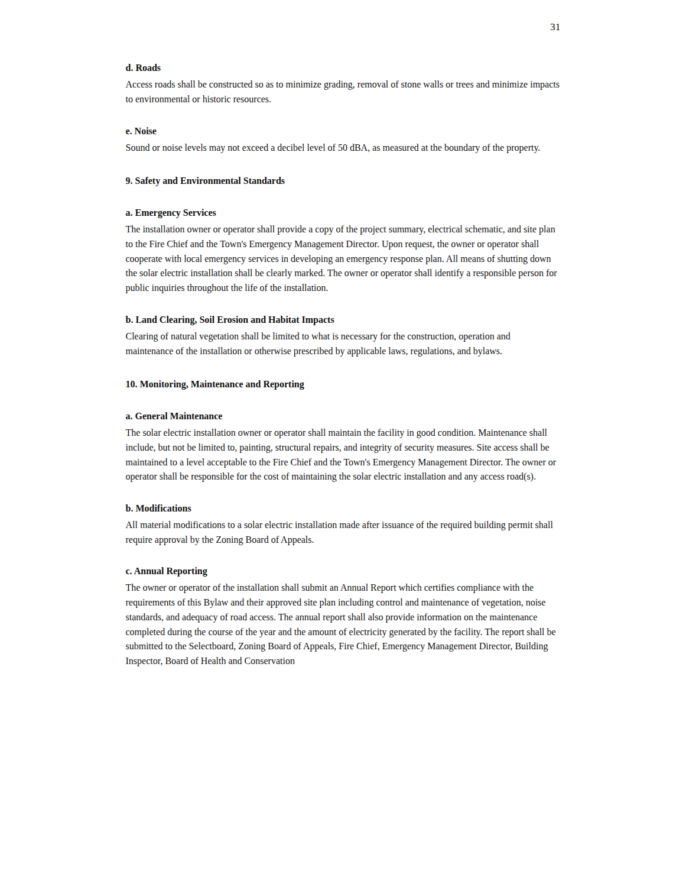31
d. Roads
Access roads shall be constructed so as to minimize grading, removal of stone walls or trees and minimize impacts to environmental or historic resources.
e. Noise
Sound or noise levels may not exceed a decibel level of 50 dBA, as measured at the boundary of the property.
9. Safety and Environmental Standards
a. Emergency Services
The installation owner or operator shall provide a copy of the project summary, electrical schematic, and site plan to the Fire Chief and the Town's Emergency Management Director. Upon request, the owner or operator shall cooperate with local emergency services in developing an emergency response plan. All means of shutting down the solar electric installation shall be clearly marked. The owner or operator shall identify a responsible person for public inquiries throughout the life of the installation.
b. Land Clearing, Soil Erosion and Habitat Impacts
Clearing of natural vegetation shall be limited to what is necessary for the construction, operation and maintenance of the installation or otherwise prescribed by applicable laws, regulations, and bylaws.
10. Monitoring, Maintenance and Reporting
a. General Maintenance
The solar electric installation owner or operator shall maintain the facility in good condition. Maintenance shall include, but not be limited to, painting, structural repairs, and integrity of security measures. Site access shall be maintained to a level acceptable to the Fire Chief and the Town's Emergency Management Director. The owner or operator shall be responsible for the cost of maintaining the solar electric installation and any access road(s).
b. Modifications
All material modifications to a solar electric installation made after issuance of the required building permit shall require approval by the Zoning Board of Appeals.
c. Annual Reporting
The owner or operator of the installation shall submit an Annual Report which certifies compliance with the requirements of this Bylaw and their approved site plan including control and maintenance of vegetation, noise standards, and adequacy of road access. The annual report shall also provide information on the maintenance completed during the course of the year and the amount of electricity generated by the facility. The report shall be submitted to the Selectboard, Zoning Board of Appeals, Fire Chief, Emergency Management Director, Building Inspector, Board of Health and Conservation